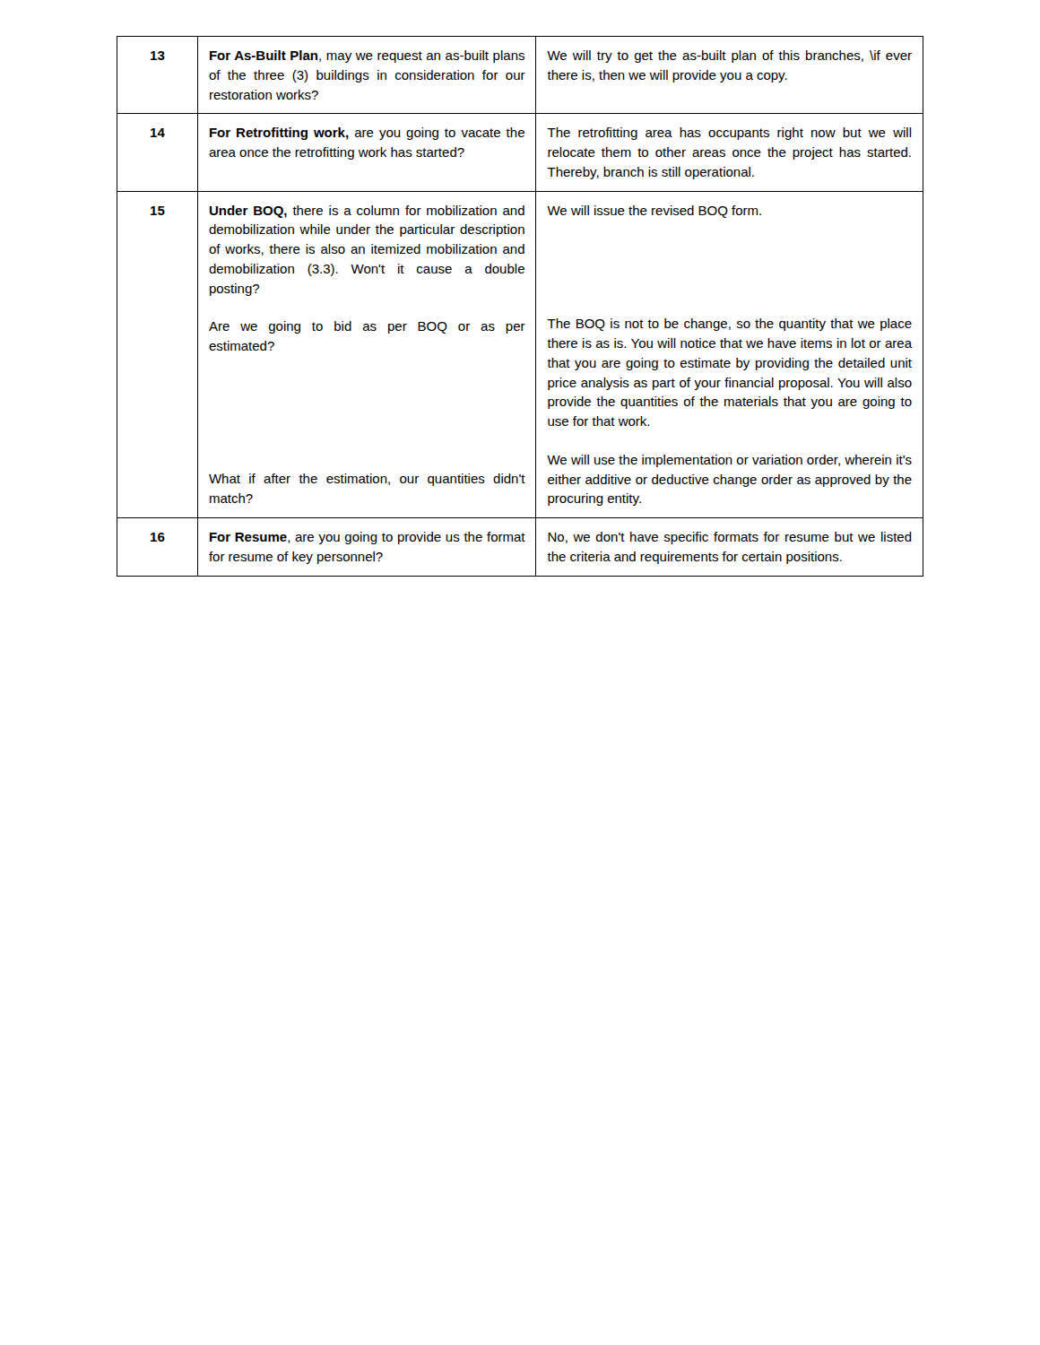| 13 | For As-Built Plan , may we request an as-built plans of the three (3) buildings in consideration for our restoration works? | We will try to get the as-built plan of this branches, \if ever there is, then we will provide you a copy. |
| 14 | For Retrofitting work, are you going to vacate the area once the retrofitting work has started? | The retrofitting area has occupants right now but we will relocate them to other areas once the project has started. Thereby, branch is still operational. |
| 15 | Under BOQ, there is a column for mobilization and demobilization while under the particular description of works, there is also an itemized mobilization and demobilization (3.3). Won't it cause a double posting? Are we going to bid as per BOQ or as per estimated? What if after the estimation, our quantities didn't match? | We will issue the revised BOQ form. The BOQ is not to be change, so the quantity that we place there is as is. You will notice that we have items in lot or area that you are going to estimate by providing the detailed unit price analysis as part of your financial proposal. You will also provide the quantities of the materials that you are going to use for that work. We will use the implementation or variation order, wherein it's either additive or deductive change order as approved by the procuring entity. |
| 16 | For Resume , are you going to provide us the format for resume of key personnel? | No, we don't have specific formats for resume but we listed the criteria and requirements for certain positions. |